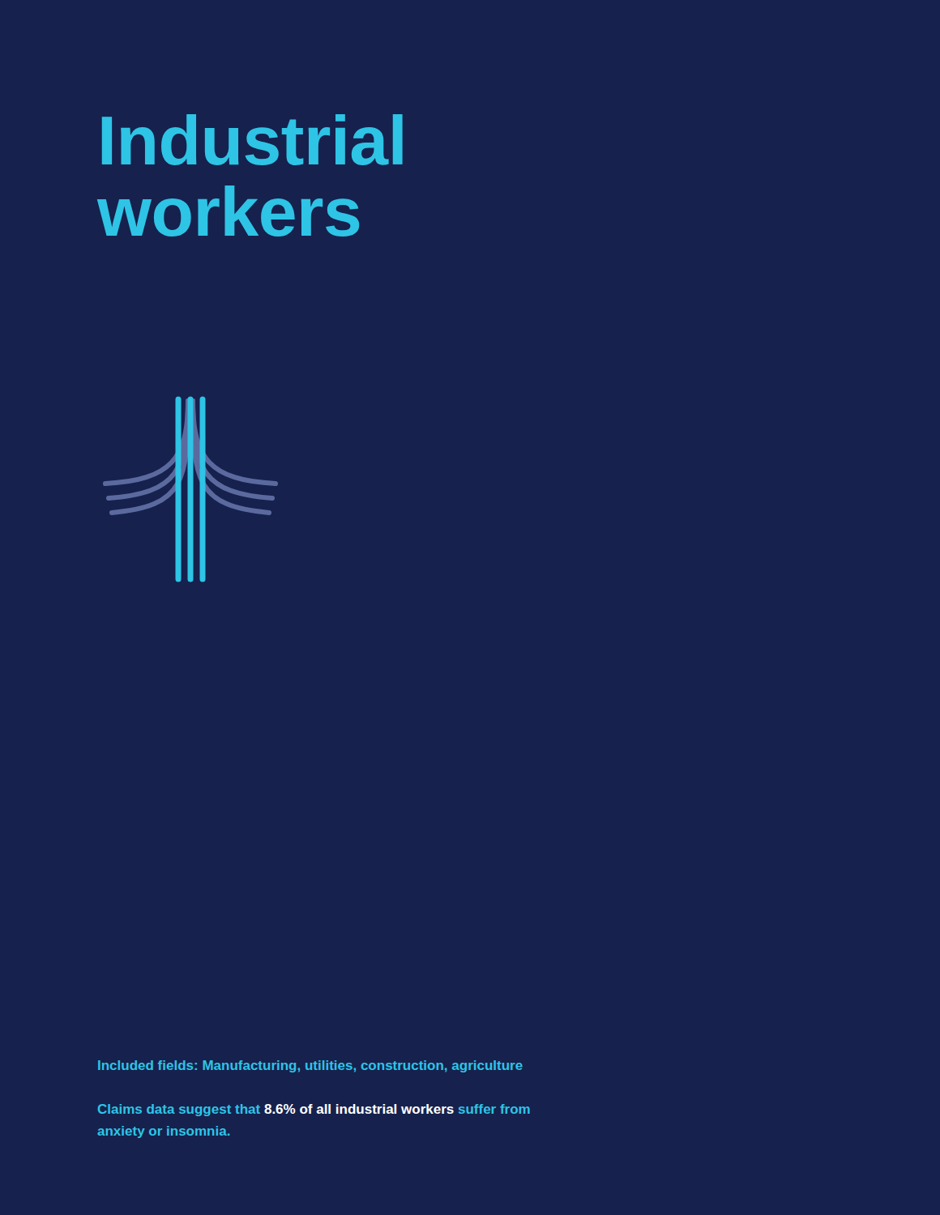Industrial
workers
Included fields: Manufacturing, utilities, construction, agriculture
Claims data suggest that 8.6% of all industrial workers suffer from anxiety or insomnia.